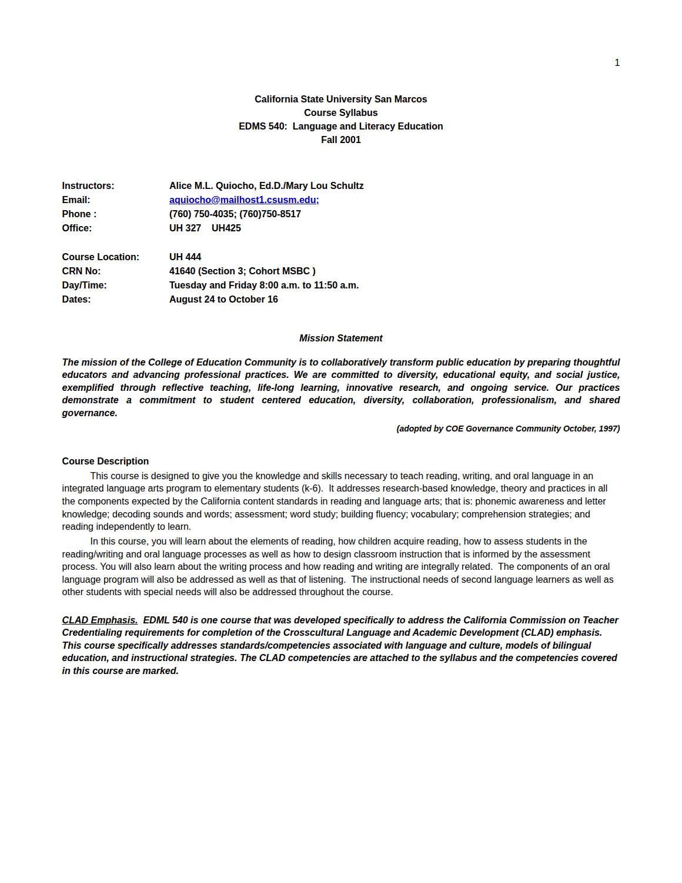1
California State University San Marcos
Course Syllabus
EDMS 540: Language and Literacy Education
Fall 2001
| Instructors: | Alice M.L. Quiocho, Ed.D./Mary Lou Schultz |
| Email: | aquiocho@mailhost1.csusm.edu; |
| Phone : | (760) 750-4035; (760)750-8517 |
| Office: | UH 327 UH425 |
| Course Location: | UH 444 |
| CRN No: | 41640 (Section 3; Cohort MSBC ) |
| Day/Time: | Tuesday and Friday 8:00 a.m. to 11:50 a.m. |
| Dates: | August 24 to October 16 |
Mission Statement
The mission of the College of Education Community is to collaboratively transform public education by preparing thoughtful educators and advancing professional practices. We are committed to diversity, educational equity, and social justice, exemplified through reflective teaching, life-long learning, innovative research, and ongoing service. Our practices demonstrate a commitment to student centered education, diversity, collaboration, professionalism, and shared governance.
(adopted by COE Governance Community October, 1997)
Course Description
This course is designed to give you the knowledge and skills necessary to teach reading, writing, and oral language in an integrated language arts program to elementary students (k-6). It addresses research-based knowledge, theory and practices in all the components expected by the California content standards in reading and language arts; that is: phonemic awareness and letter knowledge; decoding sounds and words; assessment; word study; building fluency; vocabulary; comprehension strategies; and reading independently to learn.
In this course, you will learn about the elements of reading, how children acquire reading, how to assess students in the reading/writing and oral language processes as well as how to design classroom instruction that is informed by the assessment process. You will also learn about the writing process and how reading and writing are integrally related. The components of an oral language program will also be addressed as well as that of listening. The instructional needs of second language learners as well as other students with special needs will also be addressed throughout the course.
CLAD Emphasis. EDML 540 is one course that was developed specifically to address the California Commission on Teacher Credentialing requirements for completion of the Crosscultural Language and Academic Development (CLAD) emphasis. This course specifically addresses standards/competencies associated with language and culture, models of bilingual education, and instructional strategies. The CLAD competencies are attached to the syllabus and the competencies covered in this course are marked.